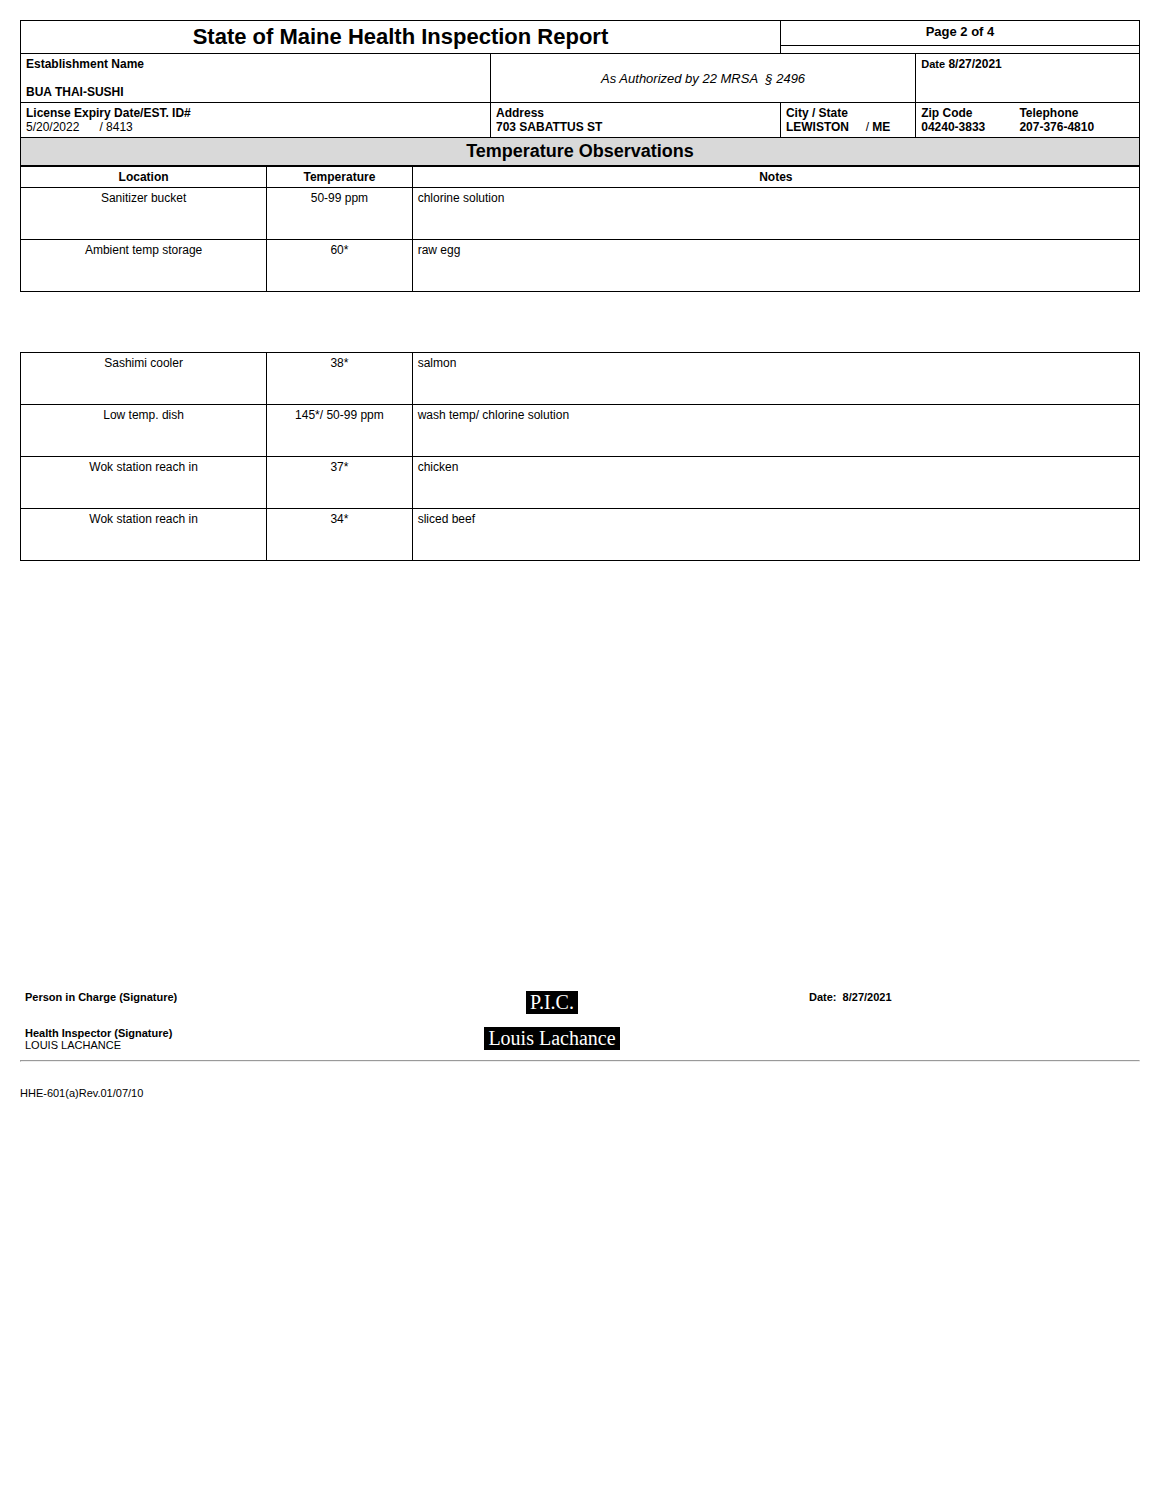| State of Maine Health Inspection Report | Page 2 of 4 |
| Establishment Name BUA THAI-SUSHI | As Authorized by 22 MRSA § 2496 | Date 8/27/2021 |
| License Expiry Date/EST. ID# 5/20/2022 / 8413 | Address 703 SABATTUS ST | City / State LEWISTON / ME | / Zip Code 04240-3833 / Telephone 207-376-4810 / |
| Temperature Observations |
| Location | Temperature | Notes |
| Sanitizer bucket | 50-99 ppm | chlorine solution |
| Ambient temp storage | 60* | raw egg |
| Sashimi cooler | 38* | salmon |
| Low temp. dish | 145*/ 50-99 ppm | wash temp/ chlorine solution |
| Wok station reach in | 37* | chicken |
| Wok station reach in | 34* | sliced beef |
| Person in Charge (Signature) | P.I.C. | Date: 8/27/2021 |
| Health Inspector (Signature) LOUIS LACHANCE | Louis Lachance | |
HHE-601(a)Rev.01/07/10